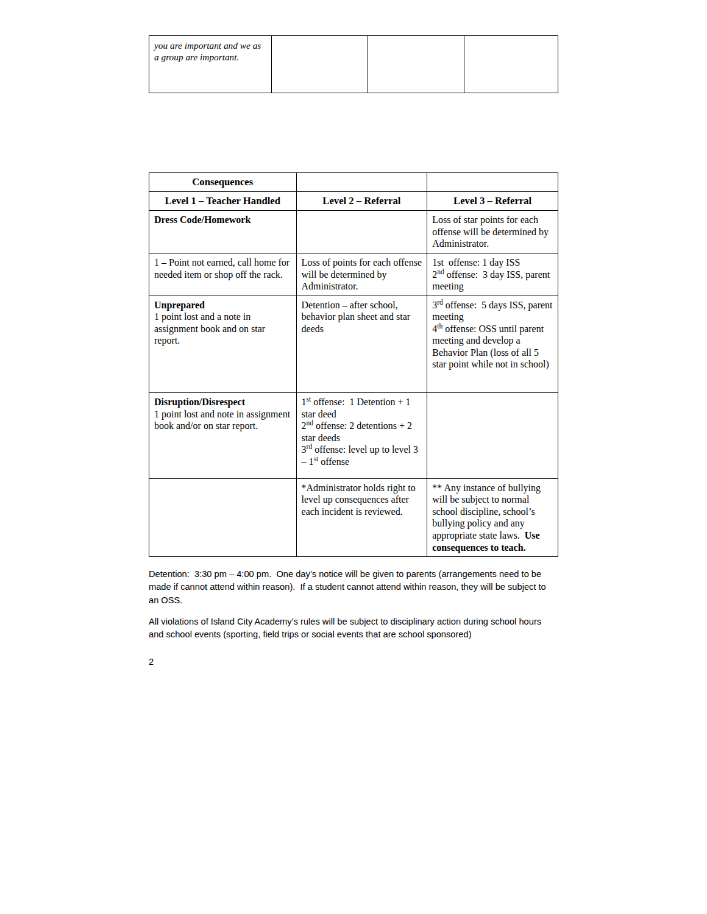| you are important and we as a group are important. | | | |
| Consequences | | |
| Level 1 – Teacher Handled | Level 2 – Referral | Level 3 – Referral |
| Dress Code/Homework | | Loss of star points for each offense will be determined by Administrator. |
| 1 – Point not earned, call home for needed item or shop off the rack. | Loss of points for each offense will be determined by Administrator. | 1st offense: 1 day ISS 2 nd offense: 3 day ISS, parent meeting |
| Unprepared 1 point lost and a note in assignment book and on star report. | Detention – after school, behavior plan sheet and star deeds | 3 rd offense: 5 days ISS, parent meeting 4 th offense: OSS until parent meeting and develop a Behavior Plan (loss of all 5 star point while not in school) |
| Disruption/Disrespect 1 point lost and note in assignment book and/or on star report. | 1 st offense: 1 Detention + 1 star deed 2 nd offense: 2 detentions + 2 star deeds 3 rd offense: level up to level 3 – 1 st offense | |
| | *Administrator holds right to level up consequences after each incident is reviewed. | ** Any instance of bullying will be subject to normal school discipline, school’s bullying policy and any appropriate state laws. Use consequences to teach. |
Detention: 3:30 pm – 4:00 pm. One day’s notice will be given to parents (arrangements need to be made if cannot attend within reason). If a student cannot attend within reason, they will be subject to an OSS.
All violations of Island City Academy’s rules will be subject to disciplinary action during school hours and school events (sporting, field trips or social events that are school sponsored)
2